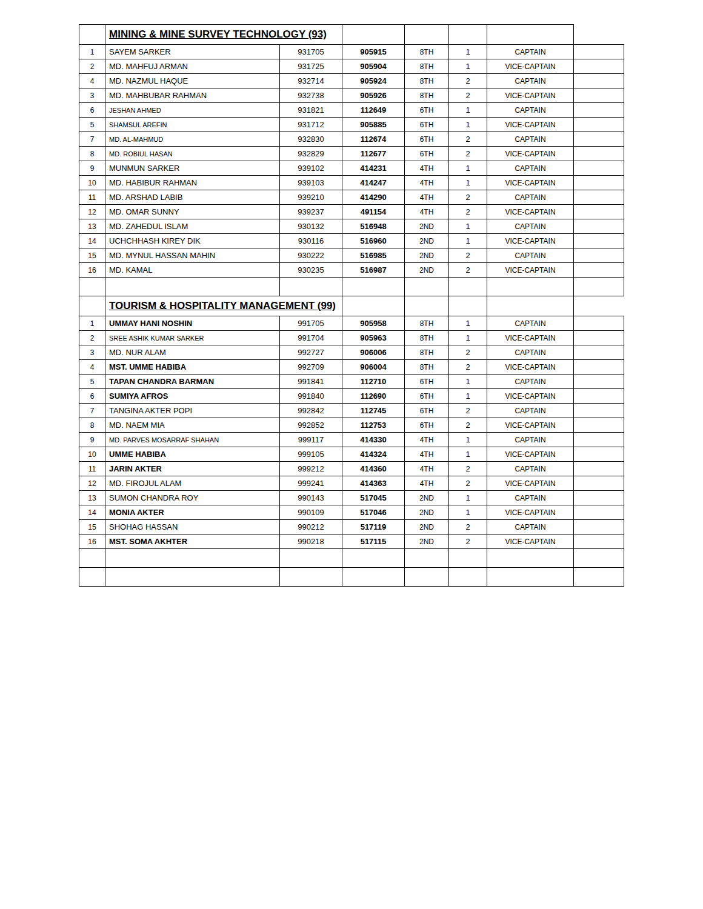| | MINING & MINE SURVEY TECHNOLOGY (93) | | | | |
| 1 | SAYEM SARKER | 931705 | 905915 | 8TH | 1 | CAPTAIN | |
| 2 | MD. MAHFUJ ARMAN | 931725 | 905904 | 8TH | 1 | VICE-CAPTAIN | |
| 4 | MD. NAZMUL HAQUE | 932714 | 905924 | 8TH | 2 | CAPTAIN | |
| 3 | MD. MAHBUBAR RAHMAN | 932738 | 905926 | 8TH | 2 | VICE-CAPTAIN | |
| 6 | JESHAN AHMED | 931821 | 112649 | 6TH | 1 | CAPTAIN | |
| 5 | SHAMSUL AREFIN | 931712 | 905885 | 6TH | 1 | VICE-CAPTAIN | |
| 7 | MD. AL-MAHMUD | 932830 | 112674 | 6TH | 2 | CAPTAIN | |
| 8 | MD. ROBIUL HASAN | 932829 | 112677 | 6TH | 2 | VICE-CAPTAIN | |
| 9 | MUNMUN SARKER | 939102 | 414231 | 4TH | 1 | CAPTAIN | |
| 10 | MD. HABIBUR RAHMAN | 939103 | 414247 | 4TH | 1 | VICE-CAPTAIN | |
| 11 | MD. ARSHAD LABIB | 939210 | 414290 | 4TH | 2 | CAPTAIN | |
| 12 | MD. OMAR SUNNY | 939237 | 491154 | 4TH | 2 | VICE-CAPTAIN | |
| 13 | MD. ZAHEDUL ISLAM | 930132 | 516948 | 2ND | 1 | CAPTAIN | |
| 14 | UCHCHHASH KIREY DIK | 930116 | 516960 | 2ND | 1 | VICE-CAPTAIN | |
| 15 | MD. MYNUL HASSAN MAHIN | 930222 | 516985 | 2ND | 2 | CAPTAIN | |
| 16 | MD. KAMAL | 930235 | 516987 | 2ND | 2 | VICE-CAPTAIN | |
| | TOURISM & HOSPITALITY MANAGEMENT (99) | | | | |
| 1 | UMMAY HANI NOSHIN | 991705 | 905958 | 8TH | 1 | CAPTAIN | |
| 2 | SREE ASHIK KUMAR SARKER | 991704 | 905963 | 8TH | 1 | VICE-CAPTAIN | |
| 3 | MD. NUR ALAM | 992727 | 906006 | 8TH | 2 | CAPTAIN | |
| 4 | MST. UMME HABIBA | 992709 | 906004 | 8TH | 2 | VICE-CAPTAIN | |
| 5 | TAPAN CHANDRA BARMAN | 991841 | 112710 | 6TH | 1 | CAPTAIN | |
| 6 | SUMIYA AFROS | 991840 | 112690 | 6TH | 1 | VICE-CAPTAIN | |
| 7 | TANGINA AKTER POPI | 992842 | 112745 | 6TH | 2 | CAPTAIN | |
| 8 | MD. NAEM MIA | 992852 | 112753 | 6TH | 2 | VICE-CAPTAIN | |
| 9 | MD. PARVES MOSARRAF SHAHAN | 999117 | 414330 | 4TH | 1 | CAPTAIN | |
| 10 | UMME HABIBA | 999105 | 414324 | 4TH | 1 | VICE-CAPTAIN | |
| 11 | JARIN AKTER | 999212 | 414360 | 4TH | 2 | CAPTAIN | |
| 12 | MD. FIROJUL ALAM | 999241 | 414363 | 4TH | 2 | VICE-CAPTAIN | |
| 13 | SUMON CHANDRA ROY | 990143 | 517045 | 2ND | 1 | CAPTAIN | |
| 14 | MONIA AKTER | 990109 | 517046 | 2ND | 1 | VICE-CAPTAIN | |
| 15 | SHOHAG HASSAN | 990212 | 517119 | 2ND | 2 | CAPTAIN | |
| 16 | MST. SOMA AKHTER | 990218 | 517115 | 2ND | 2 | VICE-CAPTAIN | |